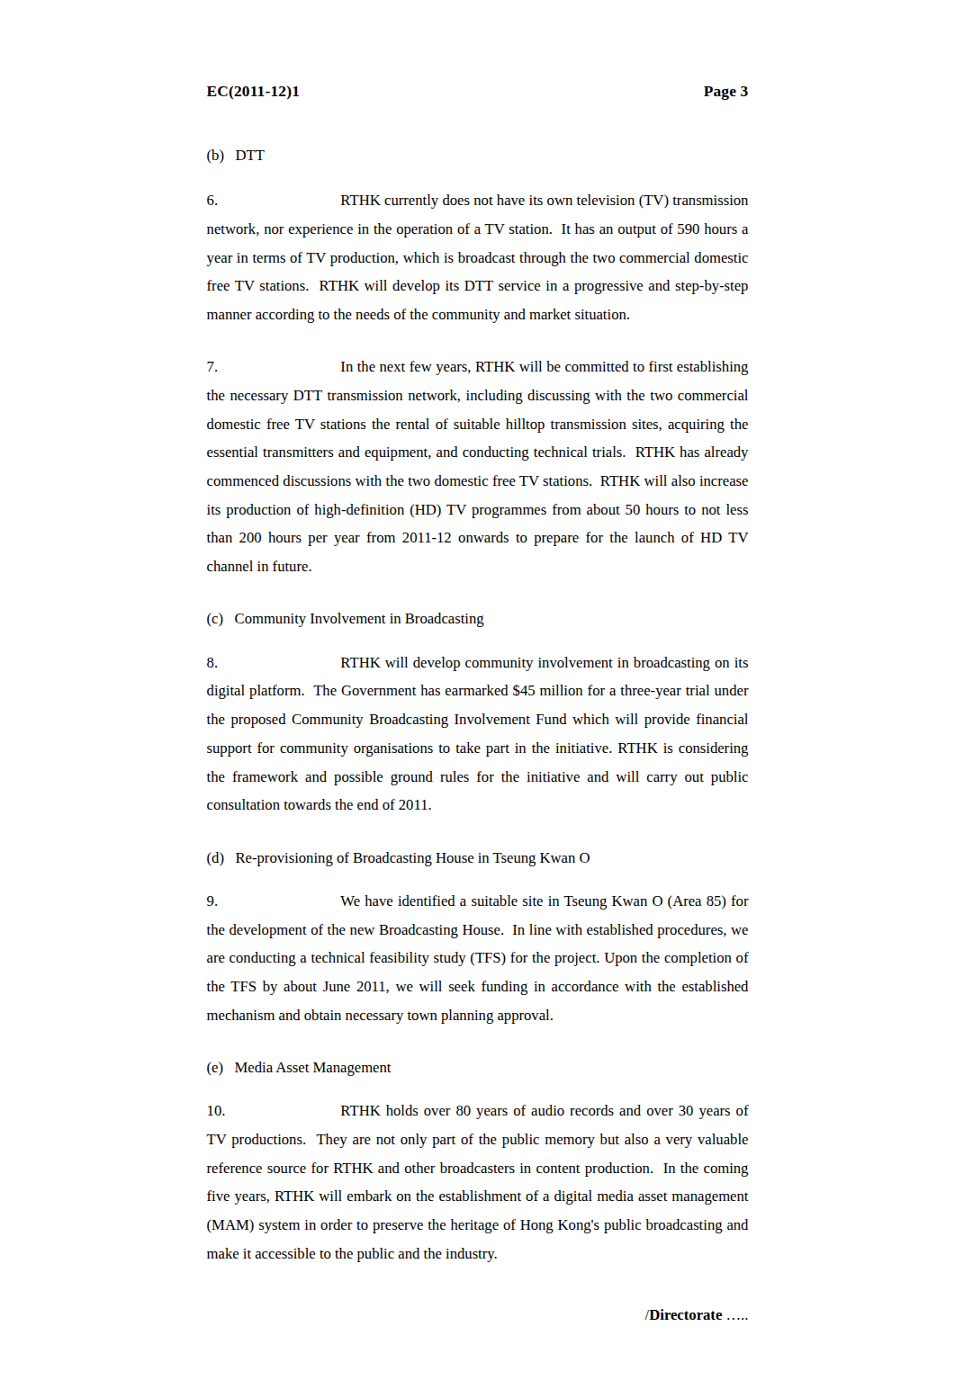EC(2011-12)1
Page 3
(b) DTT
6. RTHK currently does not have its own television (TV) transmission network, nor experience in the operation of a TV station. It has an output of 590 hours a year in terms of TV production, which is broadcast through the two commercial domestic free TV stations. RTHK will develop its DTT service in a progressive and step-by-step manner according to the needs of the community and market situation.
7. In the next few years, RTHK will be committed to first establishing the necessary DTT transmission network, including discussing with the two commercial domestic free TV stations the rental of suitable hilltop transmission sites, acquiring the essential transmitters and equipment, and conducting technical trials. RTHK has already commenced discussions with the two domestic free TV stations. RTHK will also increase its production of high-definition (HD) TV programmes from about 50 hours to not less than 200 hours per year from 2011-12 onwards to prepare for the launch of HD TV channel in future.
(c) Community Involvement in Broadcasting
8. RTHK will develop community involvement in broadcasting on its digital platform. The Government has earmarked $45 million for a three-year trial under the proposed Community Broadcasting Involvement Fund which will provide financial support for community organisations to take part in the initiative. RTHK is considering the framework and possible ground rules for the initiative and will carry out public consultation towards the end of 2011.
(d) Re-provisioning of Broadcasting House in Tseung Kwan O
9. We have identified a suitable site in Tseung Kwan O (Area 85) for the development of the new Broadcasting House. In line with established procedures, we are conducting a technical feasibility study (TFS) for the project. Upon the completion of the TFS by about June 2011, we will seek funding in accordance with the established mechanism and obtain necessary town planning approval.
(e) Media Asset Management
10. RTHK holds over 80 years of audio records and over 30 years of TV productions. They are not only part of the public memory but also a very valuable reference source for RTHK and other broadcasters in content production. In the coming five years, RTHK will embark on the establishment of a digital media asset management (MAM) system in order to preserve the heritage of Hong Kong's public broadcasting and make it accessible to the public and the industry.
/Directorate …..